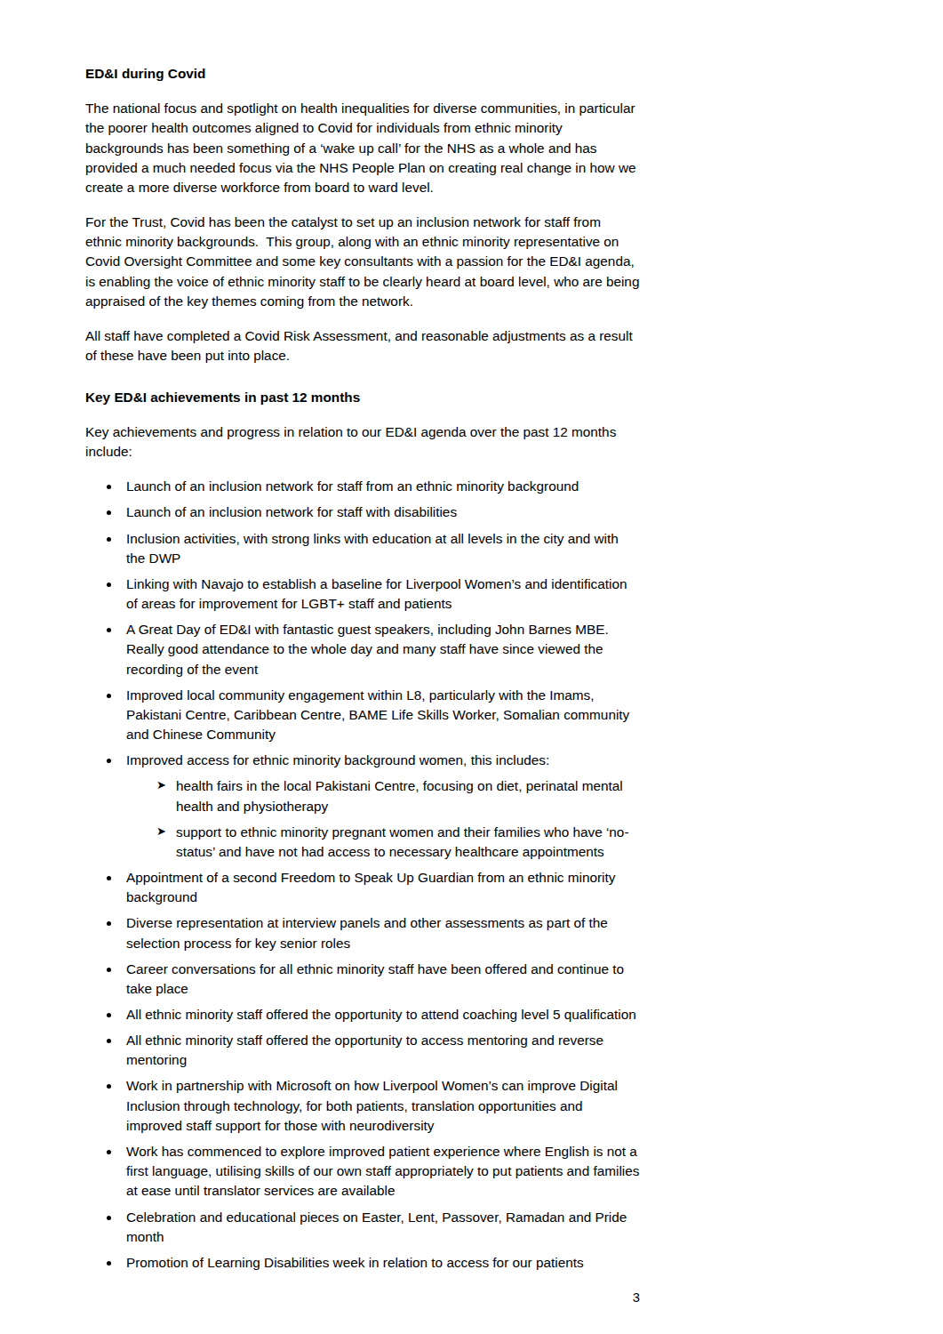ED&I during Covid
The national focus and spotlight on health inequalities for diverse communities, in particular the poorer health outcomes aligned to Covid for individuals from ethnic minority backgrounds has been something of a ‘wake up call’ for the NHS as a whole and has provided a much needed focus via the NHS People Plan on creating real change in how we create a more diverse workforce from board to ward level.
For the Trust, Covid has been the catalyst to set up an inclusion network for staff from ethnic minority backgrounds. This group, along with an ethnic minority representative on Covid Oversight Committee and some key consultants with a passion for the ED&I agenda, is enabling the voice of ethnic minority staff to be clearly heard at board level, who are being appraised of the key themes coming from the network.
All staff have completed a Covid Risk Assessment, and reasonable adjustments as a result of these have been put into place.
Key ED&I achievements in past 12 months
Key achievements and progress in relation to our ED&I agenda over the past 12 months include:
Launch of an inclusion network for staff from an ethnic minority background
Launch of an inclusion network for staff with disabilities
Inclusion activities, with strong links with education at all levels in the city and with the DWP
Linking with Navajo to establish a baseline for Liverpool Women’s and identification of areas for improvement for LGBT+ staff and patients
A Great Day of ED&I with fantastic guest speakers, including John Barnes MBE. Really good attendance to the whole day and many staff have since viewed the recording of the event
Improved local community engagement within L8, particularly with the Imams, Pakistani Centre, Caribbean Centre, BAME Life Skills Worker, Somalian community and Chinese Community
Improved access for ethnic minority background women, this includes:
health fairs in the local Pakistani Centre, focusing on diet, perinatal mental health and physiotherapy
support to ethnic minority pregnant women and their families who have ‘no-status’ and have not had access to necessary healthcare appointments
Appointment of a second Freedom to Speak Up Guardian from an ethnic minority background
Diverse representation at interview panels and other assessments as part of the selection process for key senior roles
Career conversations for all ethnic minority staff have been offered and continue to take place
All ethnic minority staff offered the opportunity to attend coaching level 5 qualification
All ethnic minority staff offered the opportunity to access mentoring and reverse mentoring
Work in partnership with Microsoft on how Liverpool Women’s can improve Digital Inclusion through technology, for both patients, translation opportunities and improved staff support for those with neurodiversity
Work has commenced to explore improved patient experience where English is not a first language, utilising skills of our own staff appropriately to put patients and families at ease until translator services are available
Celebration and educational pieces on Easter, Lent, Passover, Ramadan and Pride month
Promotion of Learning Disabilities week in relation to access for our patients
3